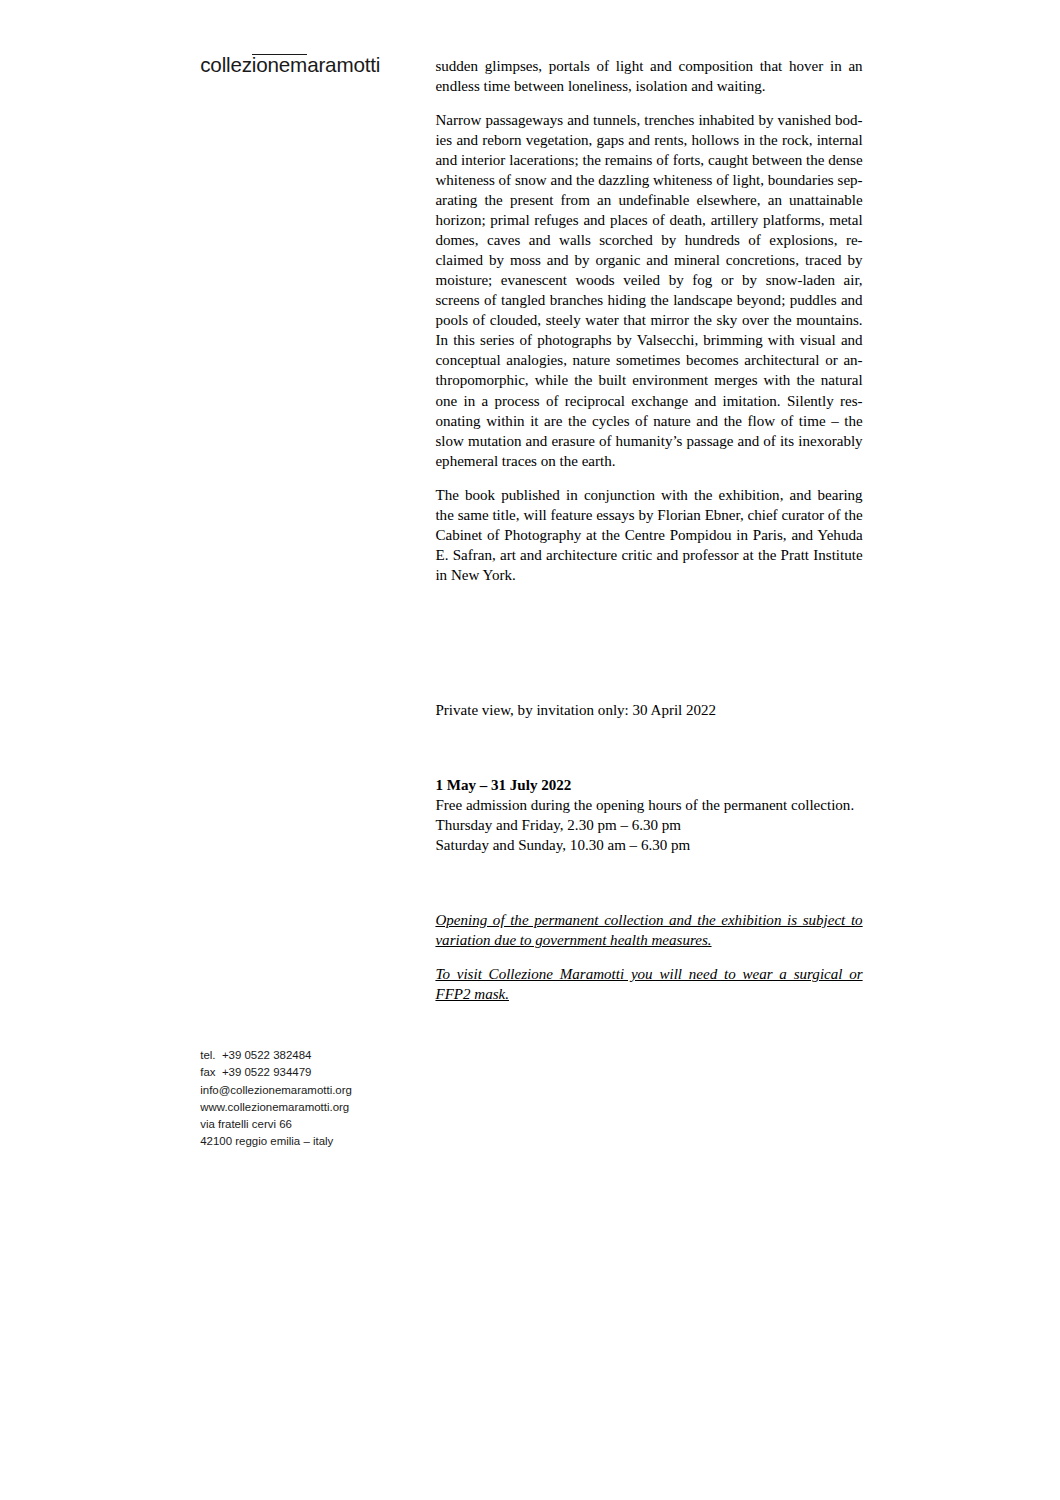collezionemaramotti
sudden glimpses, portals of light and composition that hover in an endless time between loneliness, isolation and waiting.
Narrow passageways and tunnels, trenches inhabited by vanished bodies and reborn vegetation, gaps and rents, hollows in the rock, internal and interior lacerations; the remains of forts, caught between the dense whiteness of snow and the dazzling whiteness of light, boundaries separating the present from an undefinable elsewhere, an unattainable horizon; primal refuges and places of death, artillery platforms, metal domes, caves and walls scorched by hundreds of explosions, reclaimed by moss and by organic and mineral concretions, traced by moisture; evanescent woods veiled by fog or by snow-laden air, screens of tangled branches hiding the landscape beyond; puddles and pools of clouded, steely water that mirror the sky over the mountains. In this series of photographs by Valsecchi, brimming with visual and conceptual analogies, nature sometimes becomes architectural or anthropomorphic, while the built environment merges with the natural one in a process of reciprocal exchange and imitation. Silently resonating within it are the cycles of nature and the flow of time – the slow mutation and erasure of humanity’s passage and of its inexorably ephemeral traces on the earth.
The book published in conjunction with the exhibition, and bearing the same title, will feature essays by Florian Ebner, chief curator of the Cabinet of Photography at the Centre Pompidou in Paris, and Yehuda E. Safran, art and architecture critic and professor at the Pratt Institute in New York.
Private view, by invitation only: 30 April 2022
1 May – 31 July 2022
Free admission during the opening hours of the permanent collection.
Thursday and Friday, 2.30 pm – 6.30 pm
Saturday and Sunday, 10.30 am – 6.30 pm
Opening of the permanent collection and the exhibition is subject to variation due to government health measures.
To visit Collezione Maramotti you will need to wear a surgical or FFP2 mask.
tel. +39 0522 382484
fax +39 0522 934479
info@collezionemaramotti.org
www.collezionemaramotti.org
via fratelli cervi 66
42100 reggio emilia – italy